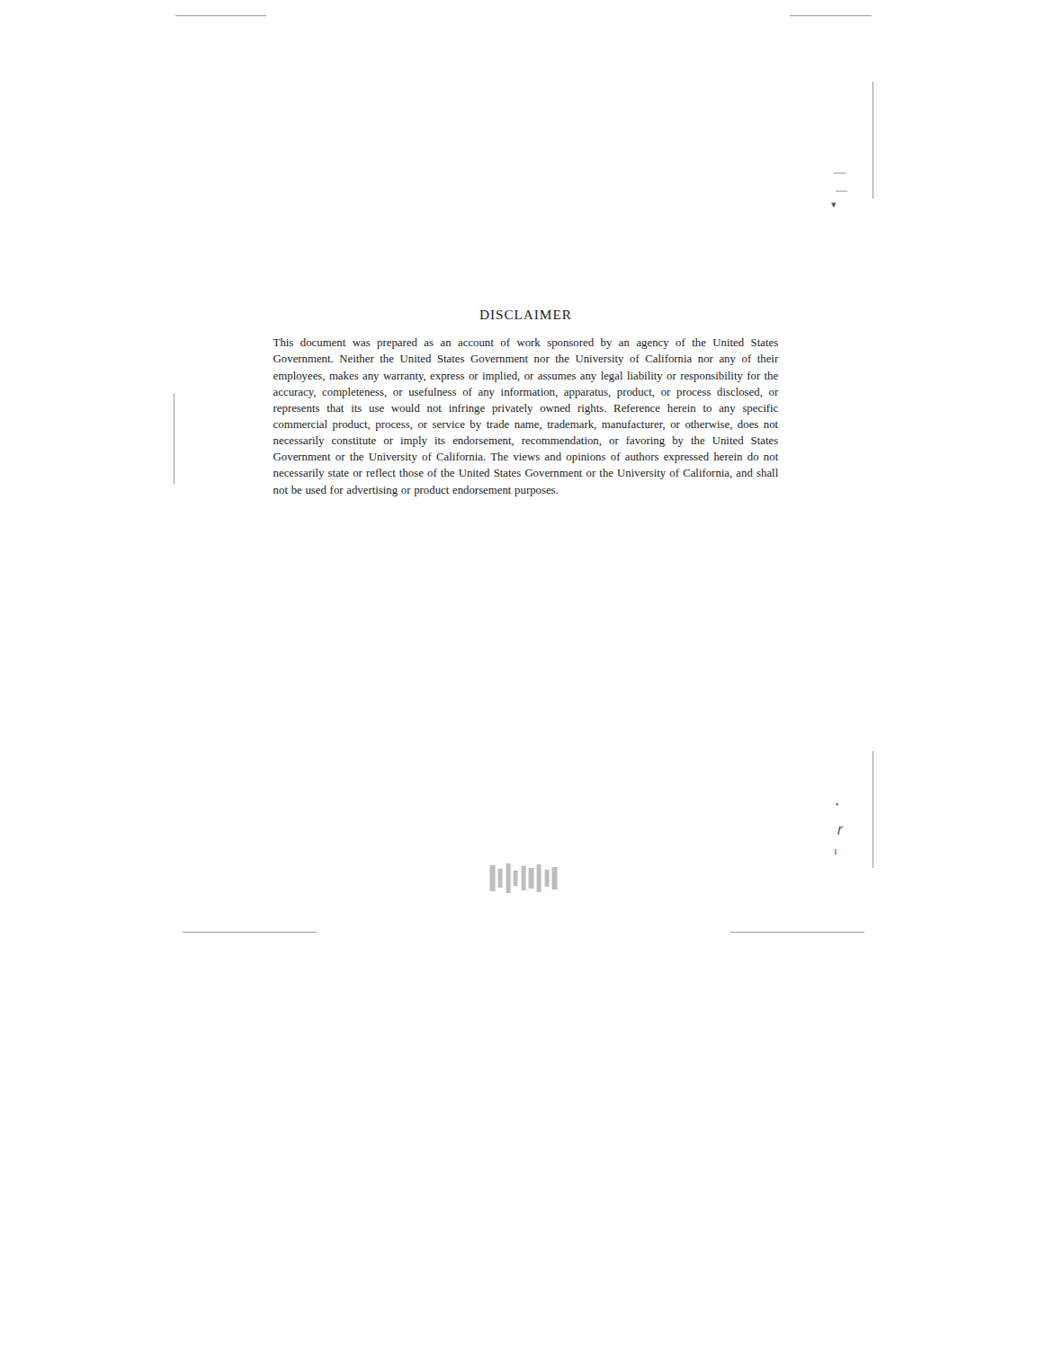—
—
▾
•
𝑟
ı
DISCLAIMER
This document was prepared as an account of work sponsored by an agency of the United States Government. Neither the United States Government nor the University of California nor any of their employees, makes any warranty, express or implied, or assumes any legal liability or responsibility for the accuracy, completeness, or usefulness of any information, apparatus, product, or process disclosed, or represents that its use would not infringe privately owned rights. Reference herein to any specific commercial product, process, or service by trade name, trademark, manufacturer, or otherwise, does not necessarily constitute or imply its endorsement, recommendation, or favoring by the United States Government or the University of California. The views and opinions of authors expressed herein do not necessarily state or reflect those of the United States Government or the University of California, and shall not be used for advertising or product endorsement purposes.